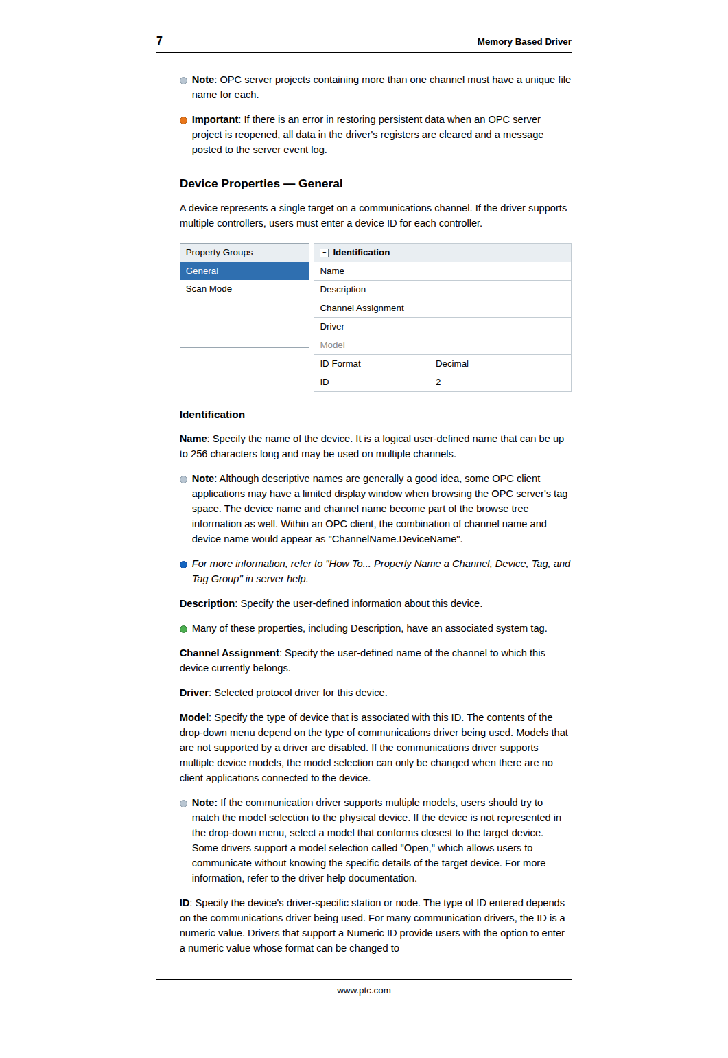7 Memory Based Driver
Note: OPC server projects containing more than one channel must have a unique file name for each.
Important: If there is an error in restoring persistent data when an OPC server project is reopened, all data in the driver's registers are cleared and a message posted to the server event log.
Device Properties — General
A device represents a single target on a communications channel. If the driver supports multiple controllers, users must enter a device ID for each controller.
Property Groups
General
Scan Mode
| – Identification |
| Name | |
| Description | |
| Channel Assignment | |
| Driver | |
| Model | |
| ID Format | Decimal |
| ID | 2 |
Identification
Name: Specify the name of the device. It is a logical user-defined name that can be up to 256 characters long and may be used on multiple channels.
Note: Although descriptive names are generally a good idea, some OPC client applications may have a limited display window when browsing the OPC server's tag space. The device name and channel name become part of the browse tree information as well. Within an OPC client, the combination of channel name and device name would appear as "ChannelName.DeviceName".
For more information, refer to "How To... Properly Name a Channel, Device, Tag, and Tag Group" in server help.
Description: Specify the user-defined information about this device.
Many of these properties, including Description, have an associated system tag.
Channel Assignment: Specify the user-defined name of the channel to which this device currently belongs.
Driver: Selected protocol driver for this device.
Model: Specify the type of device that is associated with this ID. The contents of the drop-down menu depend on the type of communications driver being used. Models that are not supported by a driver are disabled. If the communications driver supports multiple device models, the model selection can only be changed when there are no client applications connected to the device.
Note: If the communication driver supports multiple models, users should try to match the model selection to the physical device. If the device is not represented in the drop-down menu, select a model that conforms closest to the target device. Some drivers support a model selection called "Open," which allows users to communicate without knowing the specific details of the target device. For more information, refer to the driver help documentation.
ID: Specify the device's driver-specific station or node. The type of ID entered depends on the communications driver being used. For many communication drivers, the ID is a numeric value. Drivers that support a Numeric ID provide users with the option to enter a numeric value whose format can be changed to
www.ptc.com